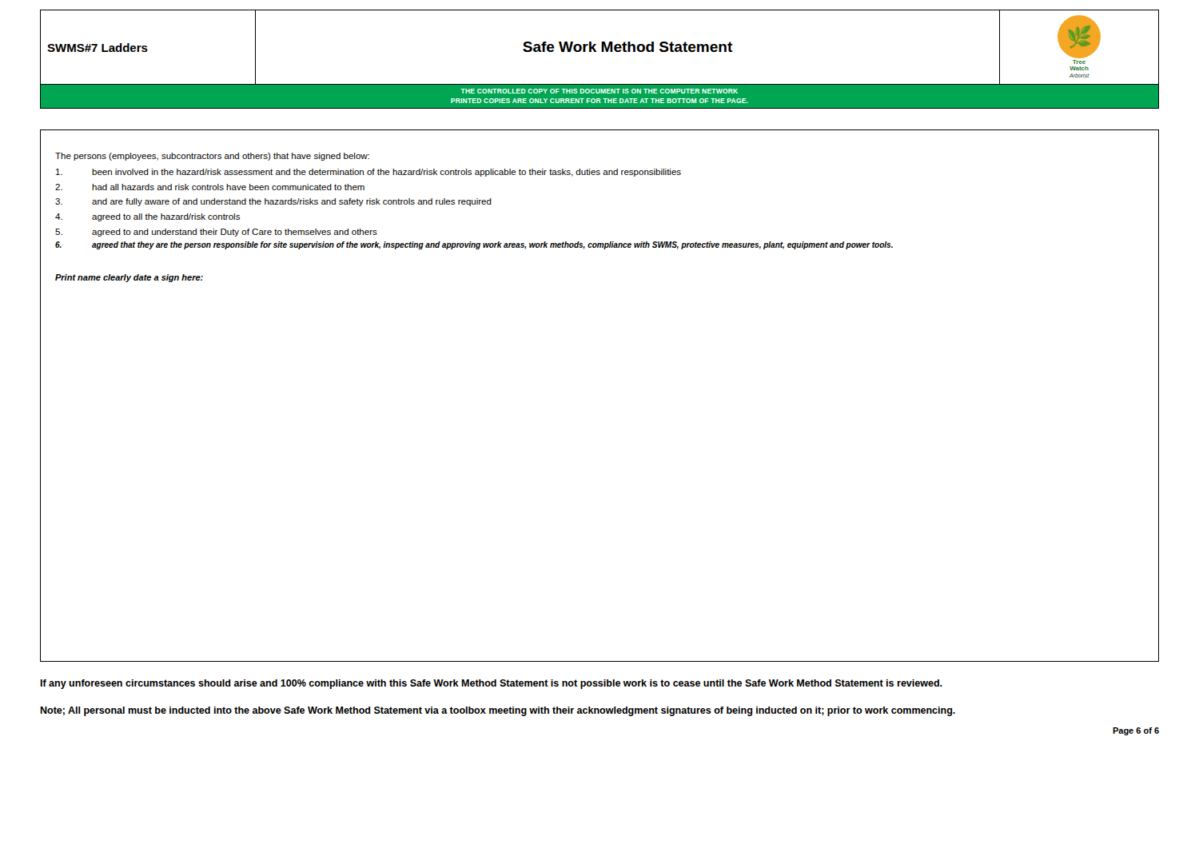| SWMS#7 Ladders | Safe Work Method Statement | 🌿 Tree Watch Arborist |
THE CONTROLLED COPY OF THIS DOCUMENT IS ON THE COMPUTER NETWORK
PRINTED COPIES ARE ONLY CURRENT FOR THE DATE AT THE BOTTOM OF THE PAGE.
The persons (employees, subcontractors and others) that have signed below:
been involved in the hazard/risk assessment and the determination of the hazard/risk controls applicable to their tasks, duties and responsibilities
had all hazards and risk controls have been communicated to them
and are fully aware of and understand the hazards/risks and safety risk controls and rules required
agreed to all the hazard/risk controls
agreed to and understand their Duty of Care to themselves and others
agreed that they are the person responsible for site supervision of the work, inspecting and approving work areas, work methods, compliance with SWMS, protective measures, plant, equipment and power tools.
Print name clearly date a sign here:
If any unforeseen circumstances should arise and 100% compliance with this Safe Work Method Statement is not possible work is to cease until the Safe Work Method Statement is reviewed.
Note; All personal must be inducted into the above Safe Work Method Statement via a toolbox meeting with their acknowledgment signatures of being inducted on it; prior to work commencing.
Page 6 of 6